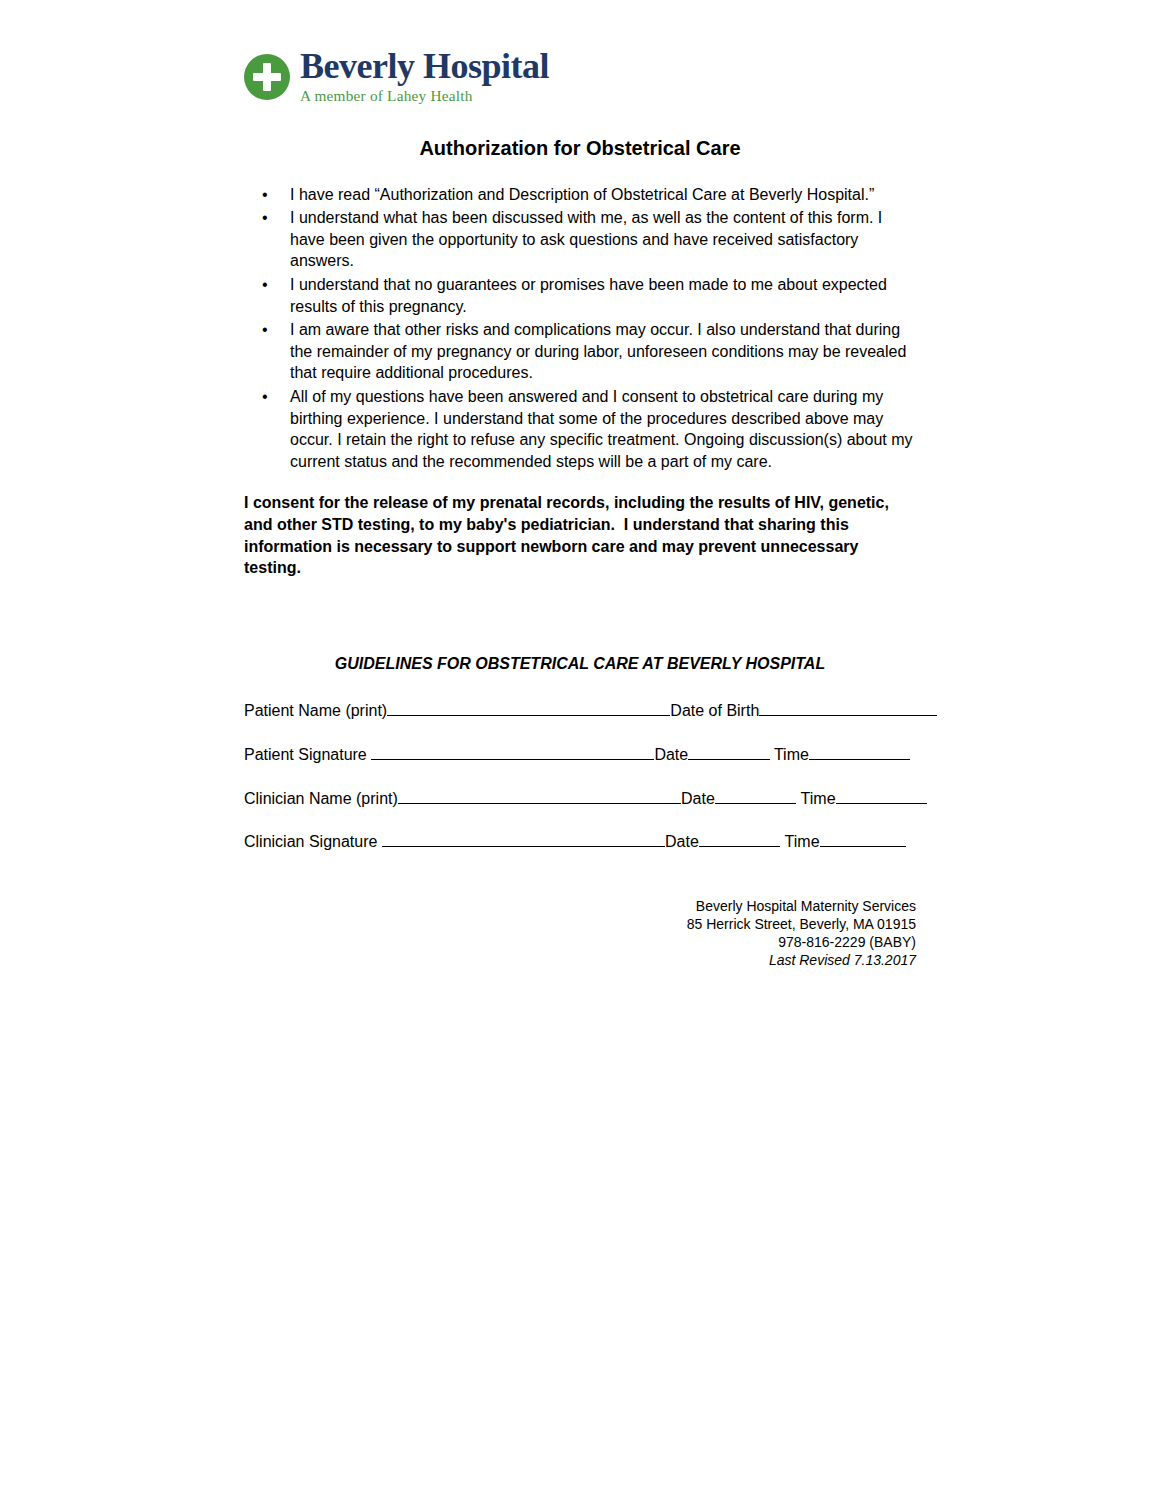Beverly Hospital
A member of Lahey Health
Authorization for Obstetrical Care
I have read “Authorization and Description of Obstetrical Care at Beverly Hospital.”
I understand what has been discussed with me, as well as the content of this form. I have been given the opportunity to ask questions and have received satisfactory answers.
I understand that no guarantees or promises have been made to me about expected results of this pregnancy.
I am aware that other risks and complications may occur. I also understand that during the remainder of my pregnancy or during labor, unforeseen conditions may be revealed that require additional procedures.
All of my questions have been answered and I consent to obstetrical care during my birthing experience. I understand that some of the procedures described above may occur. I retain the right to refuse any specific treatment. Ongoing discussion(s) about my current status and the recommended steps will be a part of my care.
I consent for the release of my prenatal records, including the results of HIV, genetic, and other STD testing, to my baby's pediatrician. I understand that sharing this information is necessary to support newborn care and may prevent unnecessary testing.
GUIDELINES FOR OBSTETRICAL CARE AT BEVERLY HOSPITAL
Patient Name (print) Date of Birth
Patient Signature Date Time
Clinician Name (print) Date Time
Clinician Signature Date Time
Beverly Hospital Maternity Services
85 Herrick Street, Beverly, MA 01915
978-816-2229 (BABY)
Last Revised 7.13.2017